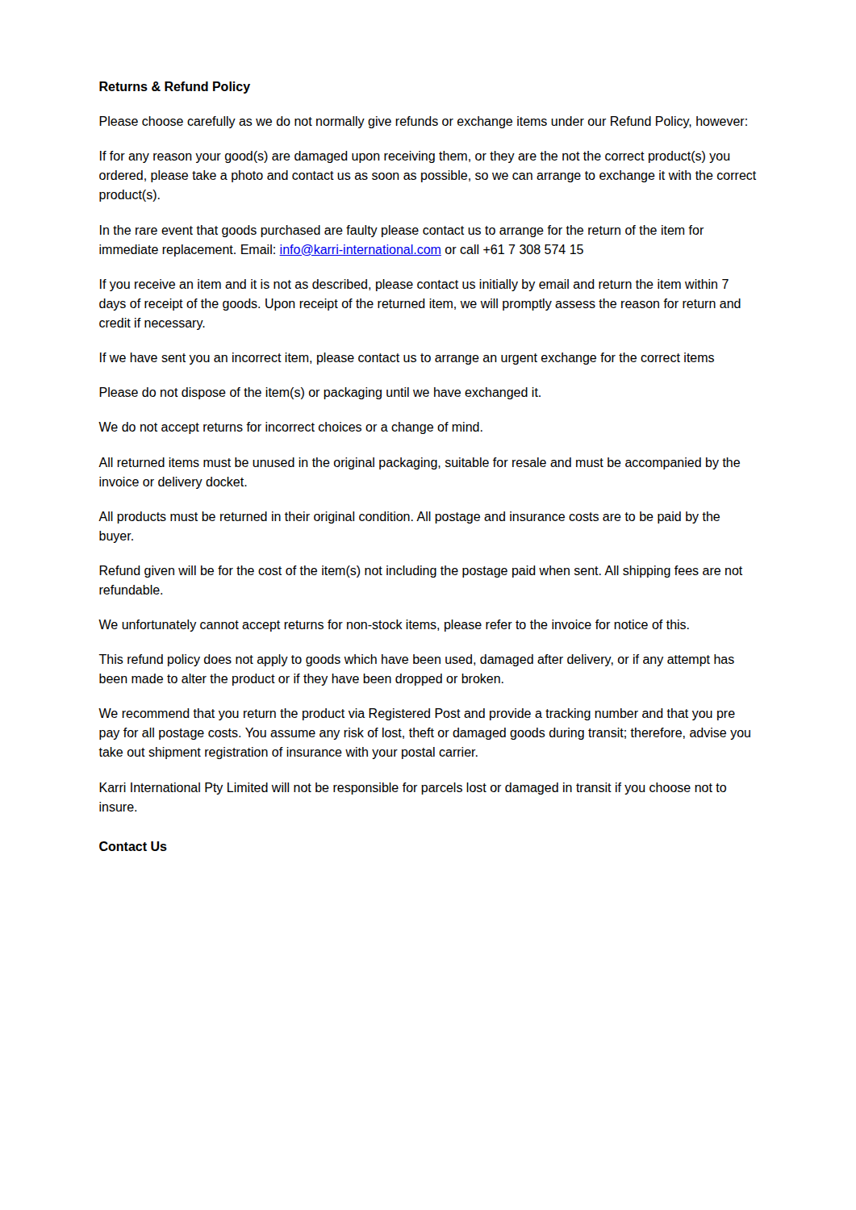Returns & Refund Policy
Please choose carefully as we do not normally give refunds or exchange items under our Refund Policy, however:
If for any reason your good(s) are damaged upon receiving them, or they are the not the correct product(s) you ordered, please take a photo and contact us as soon as possible, so we can arrange to exchange it with the correct product(s).
In the rare event that goods purchased are faulty please contact us to arrange for the return of the item for immediate replacement. Email: info@karri-international.com or call +61 7 308 574 15
If you receive an item and it is not as described, please contact us initially by email and return the item within 7 days of receipt of the goods. Upon receipt of the returned item, we will promptly assess the reason for return and credit if necessary.
If we have sent you an incorrect item, please contact us to arrange an urgent exchange for the correct items
Please do not dispose of the item(s) or packaging until we have exchanged it.
We do not accept returns for incorrect choices or a change of mind.
All returned items must be unused in the original packaging, suitable for resale and must be accompanied by the invoice or delivery docket.
All products must be returned in their original condition. All postage and insurance costs are to be paid by the buyer.
Refund given will be for the cost of the item(s) not including the postage paid when sent. All shipping fees are not refundable.
We unfortunately cannot accept returns for non-stock items, please refer to the invoice for notice of this.
This refund policy does not apply to goods which have been used, damaged after delivery, or if any attempt has been made to alter the product or if they have been dropped or broken.
We recommend that you return the product via Registered Post and provide a tracking number and that you pre pay for all postage costs. You assume any risk of lost, theft or damaged goods during transit; therefore, advise you take out shipment registration of insurance with your postal carrier.
Karri International Pty Limited will not be responsible for parcels lost or damaged in transit if you choose not to insure.
Contact Us